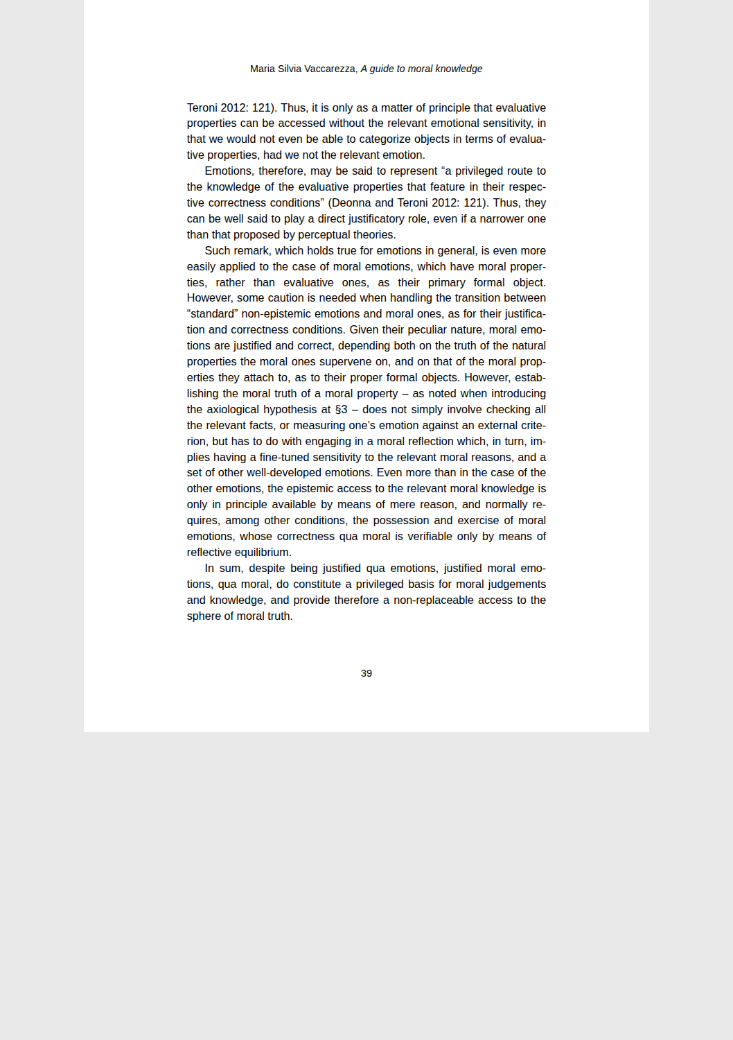Maria Silvia Vaccarezza, A guide to moral knowledge
Teroni 2012: 121). Thus, it is only as a matter of principle that evaluative properties can be accessed without the relevant emotional sensitivity, in that we would not even be able to categorize objects in terms of evaluative properties, had we not the relevant emotion.
Emotions, therefore, may be said to represent “a privileged route to the knowledge of the evaluative properties that feature in their respective correctness conditions” (Deonna and Teroni 2012: 121). Thus, they can be well said to play a direct justificatory role, even if a narrower one than that proposed by perceptual theories.
Such remark, which holds true for emotions in general, is even more easily applied to the case of moral emotions, which have moral properties, rather than evaluative ones, as their primary formal object. However, some caution is needed when handling the transition between “standard” non-epistemic emotions and moral ones, as for their justification and correctness conditions. Given their peculiar nature, moral emotions are justified and correct, depending both on the truth of the natural properties the moral ones supervene on, and on that of the moral properties they attach to, as to their proper formal objects. However, establishing the moral truth of a moral property – as noted when introducing the axiological hypothesis at §3 – does not simply involve checking all the relevant facts, or measuring one’s emotion against an external criterion, but has to do with engaging in a moral reflection which, in turn, implies having a fine-tuned sensitivity to the relevant moral reasons, and a set of other well-developed emotions. Even more than in the case of the other emotions, the epistemic access to the relevant moral knowledge is only in principle available by means of mere reason, and normally requires, among other conditions, the possession and exercise of moral emotions, whose correctness qua moral is verifiable only by means of reflective equilibrium.
In sum, despite being justified qua emotions, justified moral emotions, qua moral, do constitute a privileged basis for moral judgements and knowledge, and provide therefore a non-replaceable access to the sphere of moral truth.
39